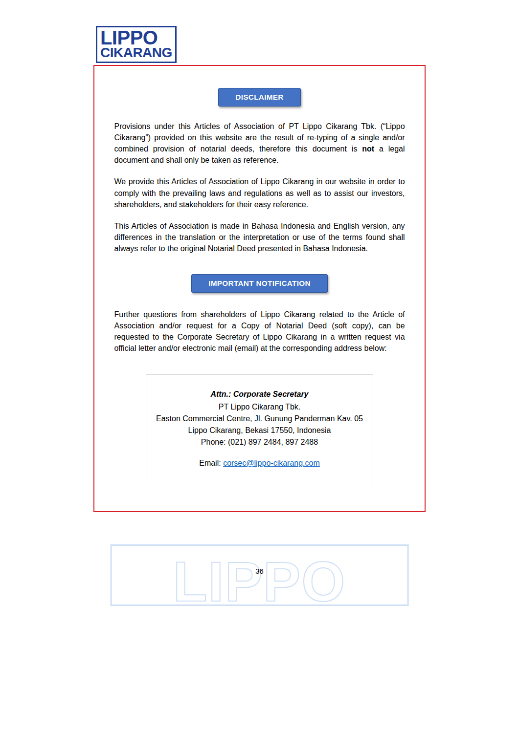LIPPO CIKARANG
DISCLAIMER
Provisions under this Articles of Association of PT Lippo Cikarang Tbk. (“Lippo Cikarang”) provided on this website are the result of re-typing of a single and/or combined provision of notarial deeds, therefore this document is not a legal document and shall only be taken as reference.
We provide this Articles of Association of Lippo Cikarang in our website in order to comply with the prevailing laws and regulations as well as to assist our investors, shareholders, and stakeholders for their easy reference.
This Articles of Association is made in Bahasa Indonesia and English version, any differences in the translation or the interpretation or use of the terms found shall always refer to the original Notarial Deed presented in Bahasa Indonesia.
IMPORTANT NOTIFICATION
Further questions from shareholders of Lippo Cikarang related to the Article of Association and/or request for a Copy of Notarial Deed (soft copy), can be requested to the Corporate Secretary of Lippo Cikarang in a written request via official letter and/or electronic mail (email) at the corresponding address below:
Attn.: Corporate Secretary
PT Lippo Cikarang Tbk.
Easton Commercial Centre, Jl. Gunung Panderman Kav. 05
Lippo Cikarang, Bekasi 17550, Indonesia
Phone: (021) 897 2484, 897 2488
Email: corsec@lippo-cikarang.com
LIPPO
36